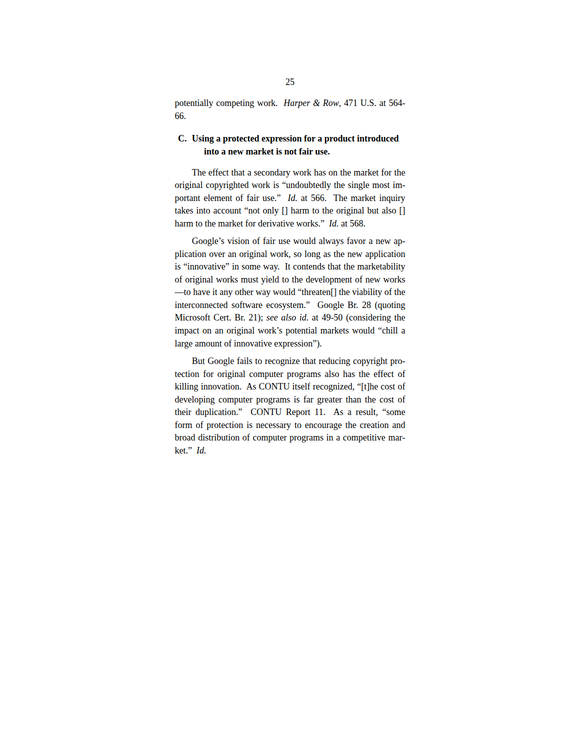25
potentially competing work. Harper & Row, 471 U.S. at 564-66.
C. Using a protected expression for a product introduced into a new market is not fair use.
The effect that a secondary work has on the market for the original copyrighted work is “undoubtedly the single most important element of fair use.” Id. at 566. The market inquiry takes into account “not only [] harm to the original but also [] harm to the market for derivative works.” Id. at 568.
Google’s vision of fair use would always favor a new application over an original work, so long as the new application is “innovative” in some way. It contends that the marketability of original works must yield to the development of new works—to have it any other way would “threaten[] the viability of the interconnected software ecosystem.” Google Br. 28 (quoting Microsoft Cert. Br. 21); see also id. at 49-50 (considering the impact on an original work’s potential markets would “chill a large amount of innovative expression”).
But Google fails to recognize that reducing copyright protection for original computer programs also has the effect of killing innovation. As CONTU itself recognized, “[t]he cost of developing computer programs is far greater than the cost of their duplication.” CONTU Report 11. As a result, “some form of protection is necessary to encourage the creation and broad distribution of computer programs in a competitive market.” Id.